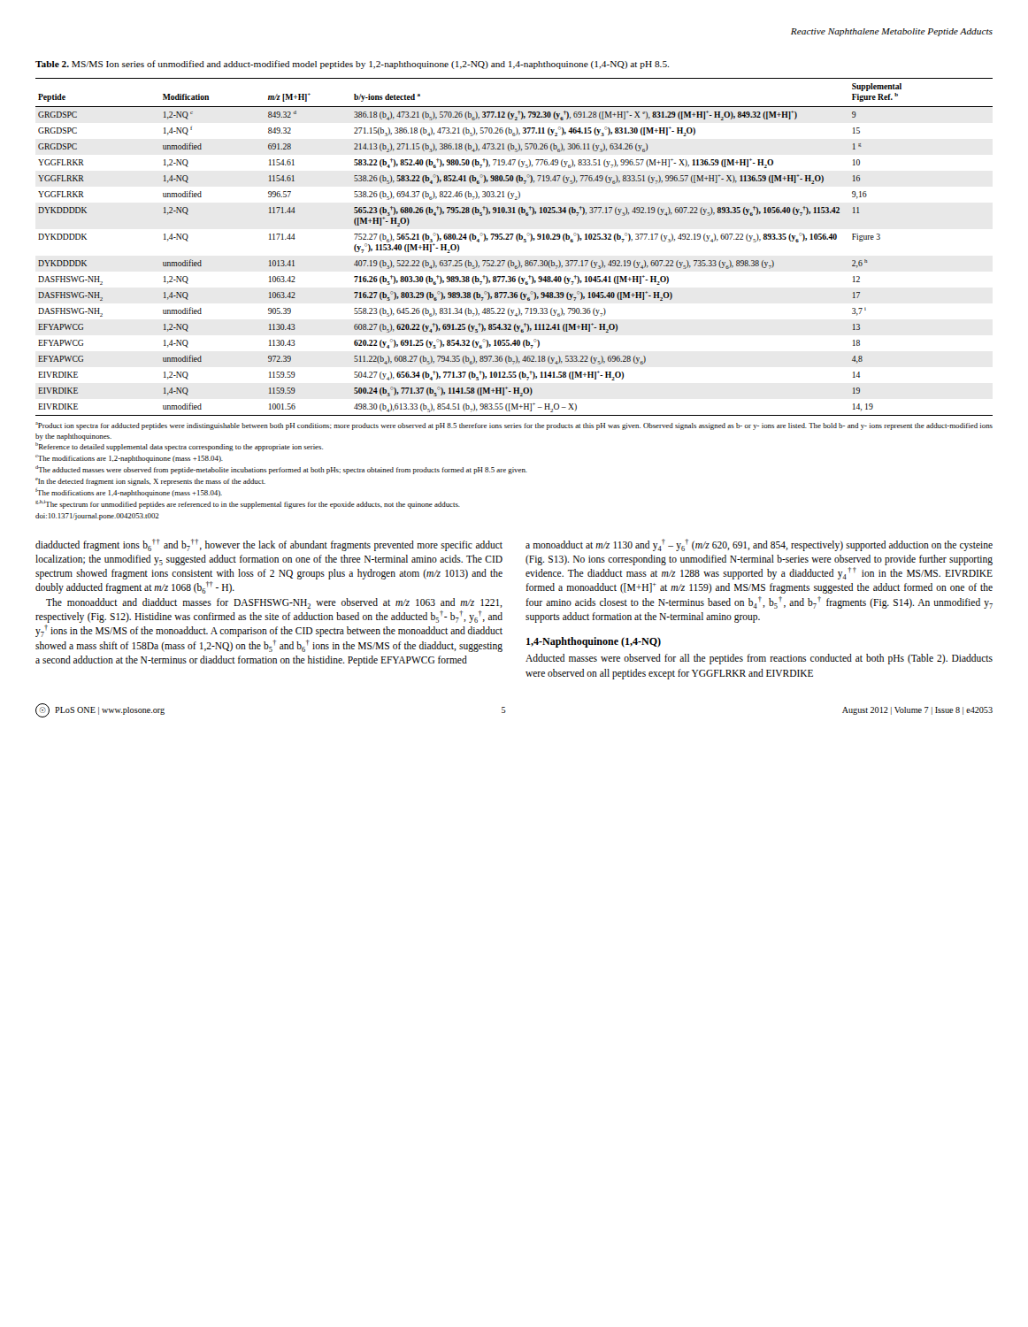Reactive Naphthalene Metabolite Peptide Adducts
Table 2. MS/MS Ion series of unmodified and adduct-modified model peptides by 1,2-naphthoquinone (1,2-NQ) and 1,4-naphthoquinone (1,4-NQ) at pH 8.5.
| Peptide | Modification | m/z [M+H] + | b/y-ions detected a | Supplemental Figure Ref. b |
| --- | --- | --- | --- | --- |
| GRGDSPC | 1,2-NQ c | 849.32 d | 386.18 (b 4 ), 473.21 (b 5 ), 570.26 (b 6 ), 377.12 (y 2 † ), 792.30 (y 6 † ) , 691.28 ([M+H] + - X e ), 831.29 ([M+H] + - H 2 O), 849.32 ([M+H] + ) | 9 |
| GRGDSPC | 1,4-NQ f | 849.32 | 271.15(b 3 ), 386.18 (b 4 ), 473.21 (b 5 ), 570.26 (b 6 ), 377.11 (y 2 ○ ), 464.15 (y 3 ○ ), 831.30 ([M+H] + - H 2 O) | 15 |
| GRGDSPC | unmodified | 691.28 | 214.13 (b 2 ), 271.15 (b 3 ), 386.18 (b 4 ), 473.21 (b 5 ), 570.26 (b 6 ), 306.11 (y 3 ), 634.26 (y 6 ) | 1 g |
| YGGFLRKR | 1,2-NQ | 1154.61 | 583.22 (b 4 † ), 852.40 (b 6 † ), 980.50 (b 7 † ) , 719.47 (y 5 ), 776.49 (y 6 ), 833.51 (y 7 ), 996.57 (M+H] + - X), 1136.59 ([M+H] + - H 2 O | 10 |
| YGGFLRKR | 1,4-NQ | 1154.61 | 538.26 (b 5 ), 583.22 (b 4 ○ ), 852.41 (b 6 ○ ), 980.50 (b 7 ○ ) , 719.47 (y 5 ), 776.49 (y 6 ), 833.51 (y 7 ), 996.57 ([M+H] + - X), 1136.59 ([M+H] + - H 2 O) | 16 |
| YGGFLRKR | unmodified | 996.57 | 538.26 (b 5 ), 694.37 (b 6 ), 822.46 (b 7 ), 303.21 (y 2 ) | 9,16 |
| DYKDDDDK | 1,2-NQ | 1171.44 | 565.23 (b 3 † ), 680.26 (b 4 † ), 795.28 (b 5 † ), 910.31 (b 6 † ), 1025.34 (b 7 † ) , 377.17 (y 3 ), 492.19 (y 4 ), 607.22 (y 5 ), 893.35 (y 6 † ), 1056.40 (y 7 † ), 1153.42 ([M+H] + - H 2 O) | 11 |
| DYKDDDDK | 1,4-NQ | 1171.44 | 752.27 (b 6 ), 565.21 (b 3 ○ ), 680.24 (b 4 ○ ), 795.27 (b 5 ○ ), 910.29 (b 6 ○ ), 1025.32 (b 7 ○ ) , 377.17 (y 3 ), 492.19 (y 4 ), 607.22 (y 5 ), 893.35 (y 6 ○ ), 1056.40 (y 7 ○ ), 1153.40 ([M+H] + - H 2 O) | Figure 3 |
| DYKDDDDK | unmodified | 1013.41 | 407.19 (b 3 ), 522.22 (b 4 ), 637.25 (b 5 ), 752.27 (b 6 ), 867.30(b 7 ), 377.17 (y 3 ), 492.19 (y 4 ), 607.22 (y 5 ), 735.33 (y 6 ), 898.38 (y 7 ) | 2,6 h |
| DASFHSWG-NH 2 | 1,2-NQ | 1063.42 | 716.26 (b 5 † ), 803.30 (b 6 † ), 989.38 (b 7 † ), 877.36 (y 6 † ), 948.40 (y 7 † ), 1045.41 ([M+H] + - H 2 O) | 12 |
| DASFHSWG-NH 2 | 1,4-NQ | 1063.42 | 716.27 (b 5 ○ ), 803.29 (b 6 ○ ), 989.38 (b 7 ○ ), 877.36 (y 6 ○ ), 948.39 (y 7 ○ ), 1045.40 ([M+H] + - H 2 O) | 17 |
| DASFHSWG-NH 2 | unmodified | 905.39 | 558.23 (b 5 ), 645.26 (b 6 ), 831.34 (b 7 ), 485.22 (y 4 ), 719.33 (y 6 ), 790.36 (y 7 ) | 3,7 i |
| EFYAPWCG | 1,2-NQ | 1130.43 | 608.27 (b 5 ), 620.22 (y 4 † ), 691.25 (y 5 † ), 854.32 (y 6 † ), 1112.41 ([M+H] + - H 2 O) | 13 |
| EFYAPWCG | 1,4-NQ | 1130.43 | 620.22 (y 4 ○ ), 691.25 (y 5 ○ ), 854.32 (y 6 ○ ), 1055.40 (b 7 ○ ) | 18 |
| EFYAPWCG | unmodified | 972.39 | 511.22(b 4 ), 608.27 (b 5 ), 794.35 (b 6 ), 897.36 (b 7 ), 462.18 (y 4 ), 533.22 (y 5 ), 696.28 (y 6 ) | 4,8 |
| EIVRDIKE | 1,2-NQ | 1159.59 | 504.27 (y 4 ), 656.34 (b 4 † ), 771.37 (b 5 † ), 1012.55 (b 7 † ), 1141.58 ([M+H] + - H 2 O) | 14 |
| EIVRDIKE | 1,4-NQ | 1159.59 | 500.24 (b 3 ○ ), 771.37 (b 5 ○ ), 1141.58 ([M+H] + - H 2 O) | 19 |
| EIVRDIKE | unmodified | 1001.56 | 498.30 (b 4 ),613.33 (b 5 ), 854.51 (b 7 ), 983.55 ([M+H] + – H 2 O – X) | 14, 19 |
aProduct ion spectra for adducted peptides were indistinguishable between both pH conditions; more products were observed at pH 8.5 therefore ions series for the products at this pH was given. Observed signals assigned as b- or y- ions are listed. The bold b- and y- ions represent the adduct-modified ions by the naphthoquinones.
bReference to detailed supplemental data spectra corresponding to the appropriate ion series.
cThe modifications are 1,2-naphthoquinone (mass +158.04).
dThe adducted masses were observed from peptide-metabolite incubations performed at both pHs; spectra obtained from products formed at pH 8.5 are given.
eIn the detected fragment ion signals, X represents the mass of the adduct.
fThe modifications are 1,4-naphthoquinone (mass +158.04).
g,h,iThe spectrum for unmodified peptides are referenced to in the supplemental figures for the epoxide adducts, not the quinone adducts.
doi:10.1371/journal.pone.0042053.t002
diadducted fragment ions b6†† and b7††, however the lack of abundant fragments prevented more specific adduct localization; the unmodified y5 suggested adduct formation on one of the three N-terminal amino acids. The CID spectrum showed fragment ions consistent with loss of 2 NQ groups plus a hydrogen atom (m/z 1013) and the doubly adducted fragment at m/z 1068 (b6†† - H).
The monoadduct and diadduct masses for DASFHSWG-NH2 were observed at m/z 1063 and m/z 1221, respectively (Fig. S12). Histidine was confirmed as the site of adduction based on the adducted b5†- b7†, y6†, and y7† ions in the MS/MS of the monoadduct. A comparison of the CID spectra between the monoadduct and diadduct showed a mass shift of 158Da (mass of 1,2-NQ) on the b5† and b6† ions in the MS/MS of the diadduct, suggesting a second adduction at the N-terminus or diadduct formation on the histidine. Peptide EFYAPWCG formed
a monoadduct at m/z 1130 and y4† – y6† (m/z 620, 691, and 854, respectively) supported adduction on the cysteine (Fig. S13). No ions corresponding to unmodified N-terminal b-series were observed to provide further supporting evidence. The diadduct mass at m/z 1288 was supported by a diadducted y4†† ion in the MS/MS. EIVRDIKE formed a monoadduct ([M+H]+ at m/z 1159) and MS/MS fragments suggested the adduct formed on one of the four amino acids closest to the N-terminus based on b4†, b5†, and b7† fragments (Fig. S14). An unmodified y7 supports adduct formation at the N-terminal amino group.
1,4-Naphthoquinone (1,4-NQ)
Adducted masses were observed for all the peptides from reactions conducted at both pHs (Table 2). Diadducts were observed on all peptides except for YGGFLRKR and EIVRDIKE
☉ PLoS ONE | www.plosone.org
5
August 2012 | Volume 7 | Issue 8 | e42053